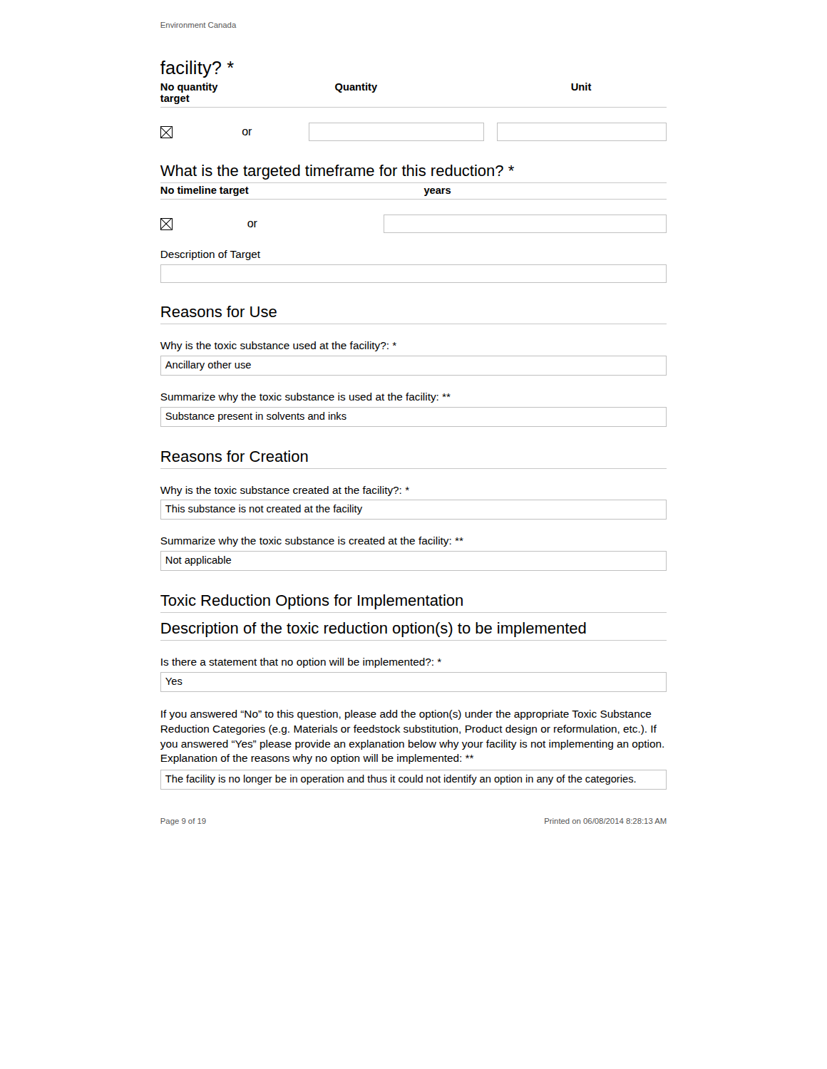Environment Canada
facility? *
No quantity
target
Quantity
Unit
or
What is the targeted timeframe for this reduction? *
No timeline target
years
or
Description of Target
Reasons for Use
Why is the toxic substance used at the facility?: *
Ancillary other use
Summarize why the toxic substance is used at the facility: **
Substance present in solvents and inks
Reasons for Creation
Why is the toxic substance created at the facility?: *
This substance is not created at the facility
Summarize why the toxic substance is created at the facility: **
Not applicable
Toxic Reduction Options for Implementation
Description of the toxic reduction option(s) to be implemented
Is there a statement that no option will be implemented?: *
Yes
If you answered “No” to this question, please add the option(s) under the appropriate Toxic Substance Reduction Categories (e.g. Materials or feedstock substitution, Product design or reformulation, etc.). If you answered “Yes” please provide an explanation below why your facility is not implementing an option. Explanation of the reasons why no option will be implemented: **
The facility is no longer be in operation and thus it could not identify an option in any of the categories.
Page 9 of 19
Printed on 06/08/2014 8:28:13 AM